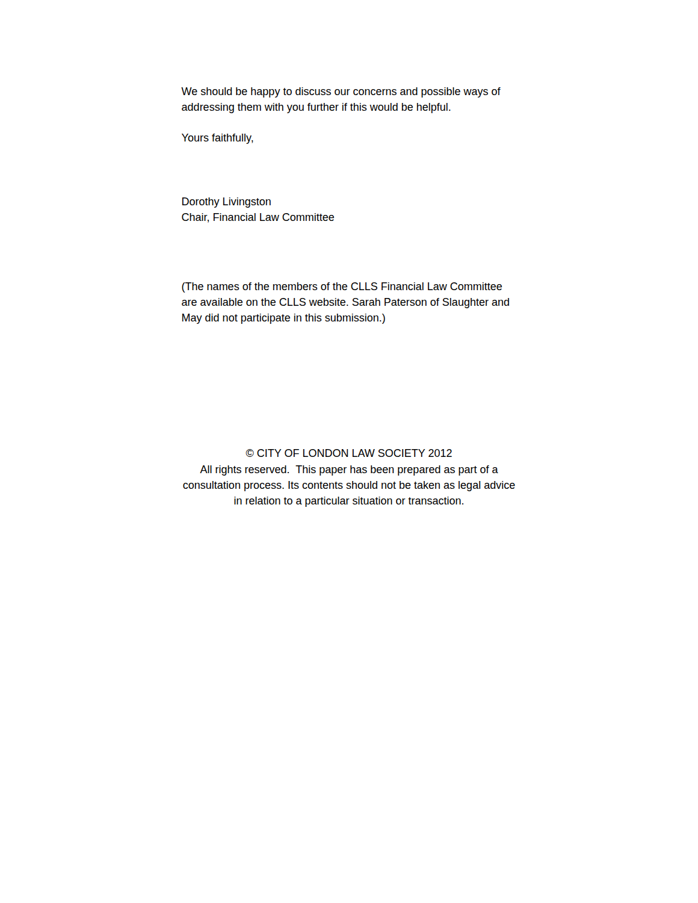We should be happy to discuss our concerns and possible ways of addressing them with you further if this would be helpful.
Yours faithfully,
Dorothy Livingston
Chair, Financial Law Committee
(The names of the members of the CLLS Financial Law Committee are available on the CLLS website. Sarah Paterson of Slaughter and May did not participate in this submission.)
© CITY OF LONDON LAW SOCIETY 2012
All rights reserved. This paper has been prepared as part of a consultation process. Its contents should not be taken as legal advice in relation to a particular situation or transaction.